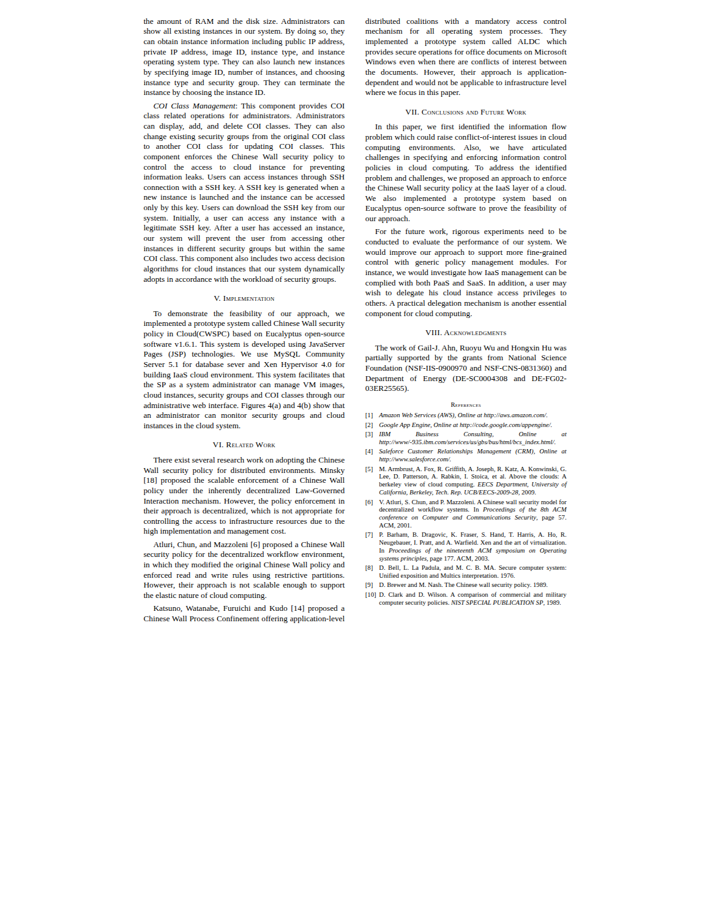the amount of RAM and the disk size. Administrators can show all existing instances in our system. By doing so, they can obtain instance information including public IP address, private IP address, image ID, instance type, and instance operating system type. They can also launch new instances by specifying image ID, number of instances, and choosing instance type and security group. They can terminate the instance by choosing the instance ID.
COI Class Management: This component provides COI class related operations for administrators. Administrators can display, add, and delete COI classes. They can also change existing security groups from the original COI class to another COI class for updating COI classes. This component enforces the Chinese Wall security policy to control the access to cloud instance for preventing information leaks. Users can access instances through SSH connection with a SSH key. A SSH key is generated when a new instance is launched and the instance can be accessed only by this key. Users can download the SSH key from our system. Initially, a user can access any instance with a legitimate SSH key. After a user has accessed an instance, our system will prevent the user from accessing other instances in different security groups but within the same COI class. This component also includes two access decision algorithms for cloud instances that our system dynamically adopts in accordance with the workload of security groups.
V. Implementation
To demonstrate the feasibility of our approach, we implemented a prototype system called Chinese Wall security policy in Cloud(CWSPC) based on Eucalyptus open-source software v1.6.1. This system is developed using JavaServer Pages (JSP) technologies. We use MySQL Community Server 5.1 for database sever and Xen Hypervisor 4.0 for building IaaS cloud environment. This system facilitates that the SP as a system administrator can manage VM images, cloud instances, security groups and COI classes through our administrative web interface. Figures 4(a) and 4(b) show that an administrator can monitor security groups and cloud instances in the cloud system.
VI. Related Work
There exist several research work on adopting the Chinese Wall security policy for distributed environments. Minsky [18] proposed the scalable enforcement of a Chinese Wall policy under the inherently decentralized Law-Governed Interaction mechanism. However, the policy enforcement in their approach is decentralized, which is not appropriate for controlling the access to infrastructure resources due to the high implementation and management cost.
Atluri, Chun, and Mazzoleni [6] proposed a Chinese Wall security policy for the decentralized workflow environment, in which they modified the original Chinese Wall policy and enforced read and write rules using restrictive partitions. However, their approach is not scalable enough to support the elastic nature of cloud computing.
Katsuno, Watanabe, Furuichi and Kudo [14] proposed a Chinese Wall Process Confinement offering application-level distributed coalitions with a mandatory access control mechanism for all operating system processes. They implemented a prototype system called ALDC which provides secure operations for office documents on Microsoft Windows even when there are conflicts of interest between the documents. However, their approach is application-dependent and would not be applicable to infrastructure level where we focus in this paper.
VII. Conclusions and Future Work
In this paper, we first identified the information flow problem which could raise conflict-of-interest issues in cloud computing environments. Also, we have articulated challenges in specifying and enforcing information control policies in cloud computing. To address the identified problem and challenges, we proposed an approach to enforce the Chinese Wall security policy at the IaaS layer of a cloud. We also implemented a prototype system based on Eucalyptus open-source software to prove the feasibility of our approach.
For the future work, rigorous experiments need to be conducted to evaluate the performance of our system. We would improve our approach to support more fine-grained control with generic policy management modules. For instance, we would investigate how IaaS management can be complied with both PaaS and SaaS. In addition, a user may wish to delegate his cloud instance access privileges to others. A practical delegation mechanism is another essential component for cloud computing.
VIII. Acknowledgments
The work of Gail-J. Ahn, Ruoyu Wu and Hongxin Hu was partially supported by the grants from National Science Foundation (NSF-IIS-0900970 and NSF-CNS-0831360) and Department of Energy (DE-SC0004308 and DE-FG02-03ER25565).
References
Amazon Web Services (AWS), Online at http://aws.amazon.com/.
Google App Engine, Online at http://code.google.com/appengine/.
IBM Business Consulting, Online at http://www/-935.ibm.com/services/us/gbs/bus/html/bcs_index.html/.
Saleforce Customer Relationships Management (CRM), Online at http://www.salesforce.com/.
M. Armbrust, A. Fox, R. Griffith, A. Joseph, R. Katz, A. Konwinski, G. Lee, D. Patterson, A. Rabkin, I. Stoica, et al. Above the clouds: A berkeley view of cloud computing. EECS Department, University of California, Berkeley, Tech. Rep. UCB/EECS-2009-28, 2009.
V. Atluri, S. Chun, and P. Mazzoleni. A Chinese wall security model for decentralized workflow systems. In Proceedings of the 8th ACM conference on Computer and Communications Security, page 57. ACM, 2001.
P. Barham, B. Dragovic, K. Fraser, S. Hand, T. Harris, A. Ho, R. Neugebauer, I. Pratt, and A. Warfield. Xen and the art of virtualization. In Proceedings of the nineteenth ACM symposium on Operating systems principles, page 177. ACM, 2003.
D. Bell, L. La Padula, and M. C. B. MA. Secure computer system: Unified exposition and Multics interpretation. 1976.
D. Brewer and M. Nash. The Chinese wall security policy. 1989.
D. Clark and D. Wilson. A comparison of commercial and military computer security policies. NIST SPECIAL PUBLICATION SP, 1989.